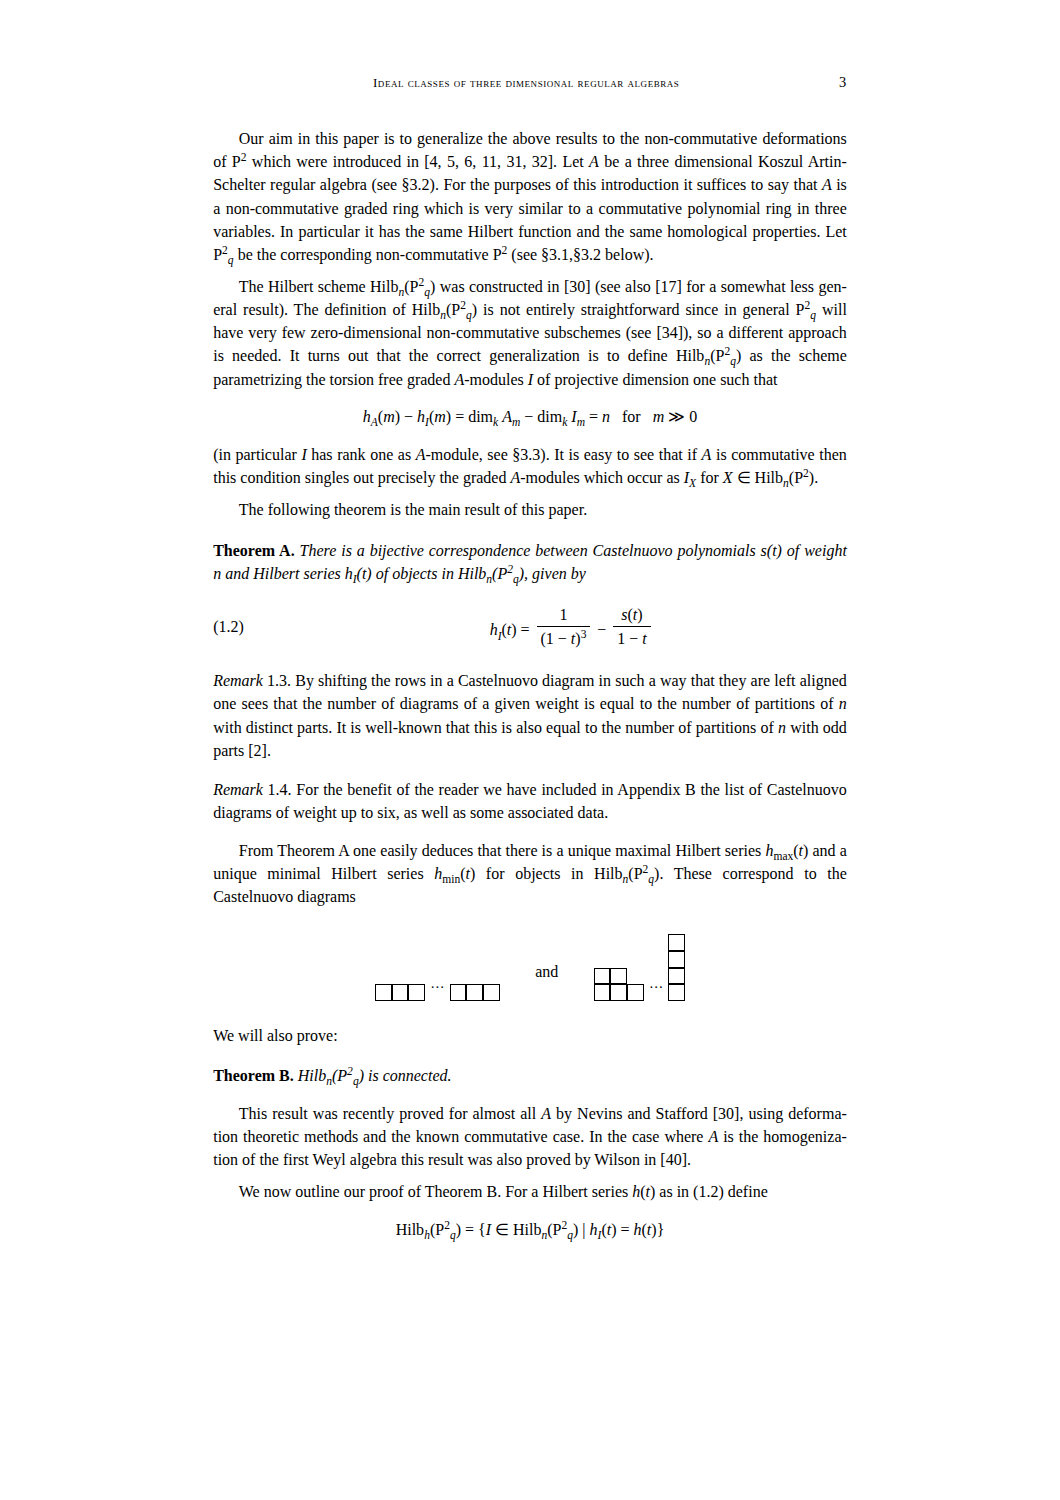Ideal classes of three dimensional regular algebras 3
Our aim in this paper is to generalize the above results to the non-commutative deformations of P2 which were introduced in [4, 5, 6, 11, 31, 32]. Let A be a three dimensional Koszul Artin-Schelter regular algebra (see §3.2). For the purposes of this introduction it suffices to say that A is a non-commutative graded ring which is very similar to a commutative polynomial ring in three variables. In particular it has the same Hilbert function and the same homological properties. Let P2q be the corresponding non-commutative P2 (see §3.1,§3.2 below).
The Hilbert scheme Hilbn(P2q) was constructed in [30] (see also [17] for a somewhat less general result). The definition of Hilbn(P2q) is not entirely straightforward since in general P2q will have very few zero-dimensional non-commutative subschemes (see [34]), so a different approach is needed. It turns out that the correct generalization is to define Hilbn(P2q) as the scheme parametrizing the torsion free graded A-modules I of projective dimension one such that
hA(m) − hI(m) = dimk Am − dimk Im = n for m ≫ 0
(in particular I has rank one as A-module, see §3.3). It is easy to see that if A is commutative then this condition singles out precisely the graded A-modules which occur as IX for X ∈ Hilbn(P2).
The following theorem is the main result of this paper.
Theorem A. There is a bijective correspondence between Castelnuovo polynomials s(t) of weight n and Hilbert series hI(t) of objects in Hilbn(P2q), given by
(1.2) hI(t) = 1(1 − t)3 − s(t) 1 − t
Remark 1.3. By shifting the rows in a Castelnuovo diagram in such a way that they are left aligned one sees that the number of diagrams of a given weight is equal to the number of partitions of n with distinct parts. It is well-known that this is also equal to the number of partitions of n with odd parts [2].
Remark 1.4. For the benefit of the reader we have included in Appendix B the list of Castelnuovo diagrams of weight up to six, as well as some associated data.
From Theorem A one easily deduces that there is a unique maximal Hilbert series hmax(t) and a unique minimal Hilbert series hmin(t) for objects in Hilbn(P2q). These correspond to the Castelnuovo diagrams
···
and
···
We will also prove:
Theorem B. Hilbn(P2q) is connected.
This result was recently proved for almost all A by Nevins and Stafford [30], using deformation theoretic methods and the known commutative case. In the case where A is the homogenization of the first Weyl algebra this result was also proved by Wilson in [40].
We now outline our proof of Theorem B. For a Hilbert series h(t) as in (1.2) define
Hilbh(P2q) = {I ∈ Hilbn(P2q) | hI(t) = h(t)}